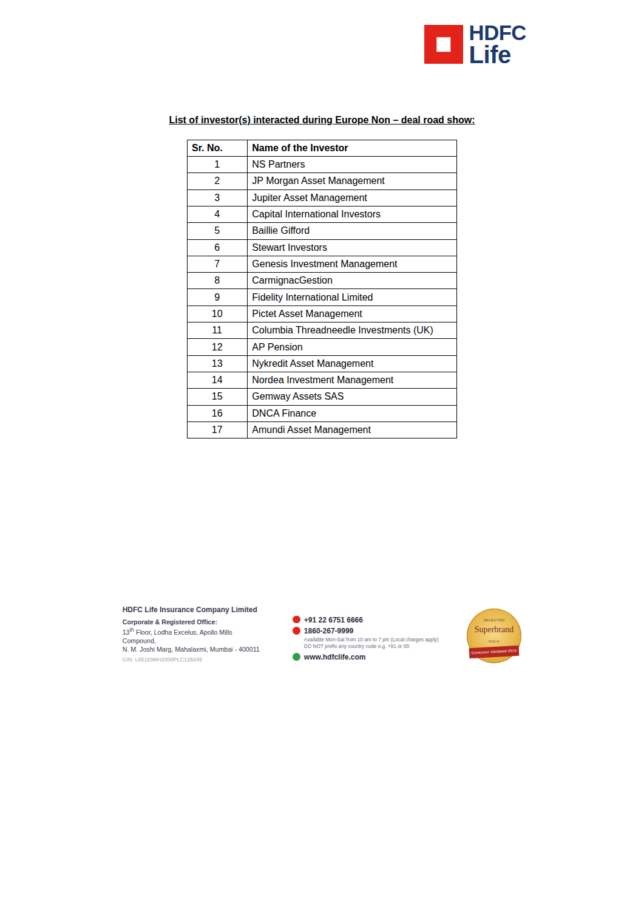HDFC Life
List of investor(s) interacted during Europe Non – deal road show:
| Sr. No. | Name of the Investor |
| --- | --- |
| 1 | NS Partners |
| 2 | JP Morgan Asset Management |
| 3 | Jupiter Asset Management |
| 4 | Capital International Investors |
| 5 | Baillie Gifford |
| 6 | Stewart Investors |
| 7 | Genesis Investment Management |
| 8 | CarmignacGestion |
| 9 | Fidelity International Limited |
| 10 | Pictet Asset Management |
| 11 | Columbia Threadneedle Investments (UK) |
| 12 | AP Pension |
| 13 | Nykredit Asset Management |
| 14 | Nordea Investment Management |
| 15 | Gemway Assets SAS |
| 16 | DNCA Finance |
| 17 | Amundi Asset Management |
HDFC Life Insurance Company Limited
Corporate & Registered Office:
13th Floor, Lodha Excelus, Apollo Mills Compound,
N. M. Joshi Marg, Mahalaxmi, Mumbai - 400011
CIN: L65110MH2000PLC128245
+91 22 6751 6666
1860-267-9999
Available Mon-Sat from 10 am to 7 pm (Local charges apply)
DO NOT prefix any country code e.g. +91 or 00.
www.hdfclife.com
Selected
Superbrand
INDIA
Consumer Validated 2019